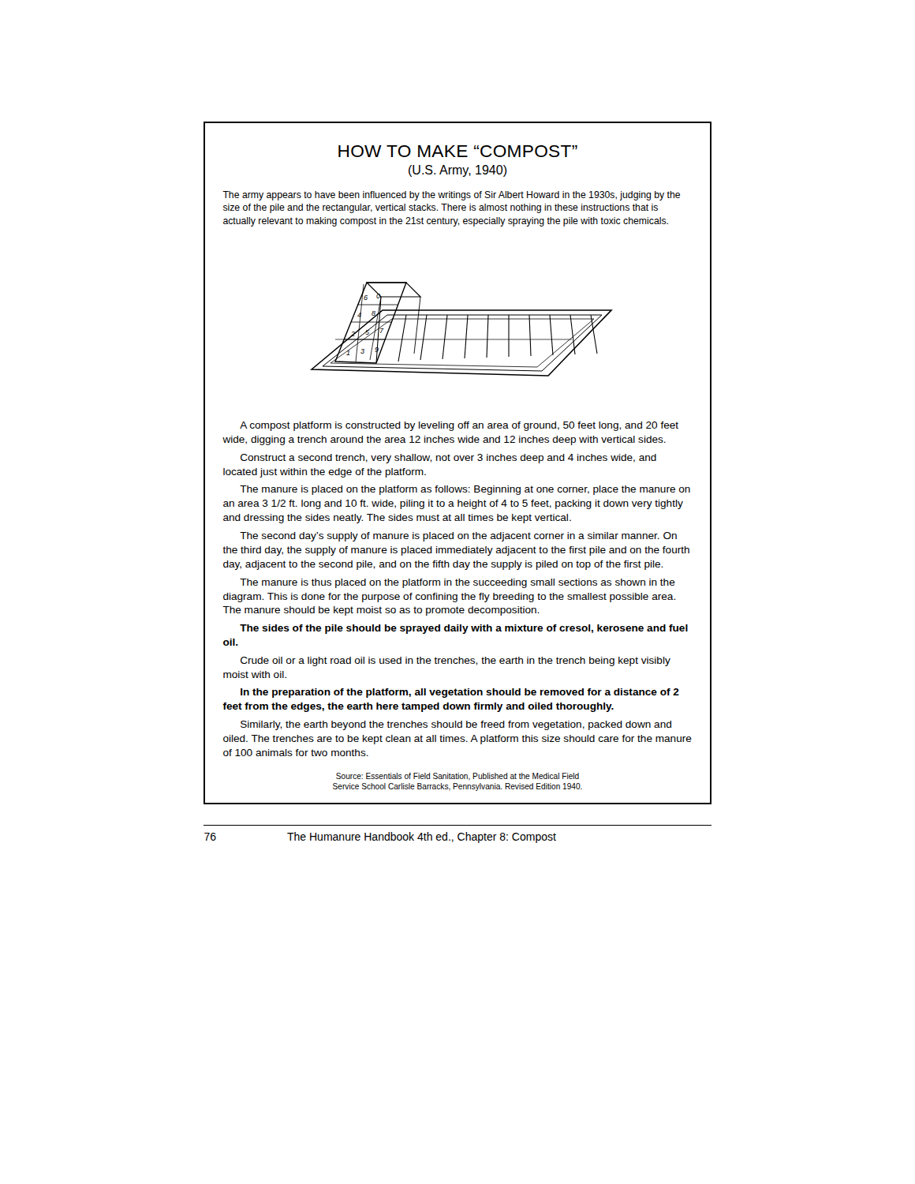HOW TO MAKE “COMPOST”
(U.S. Army, 1940)
The army appears to have been influenced by the writings of Sir Albert Howard in the 1930s, judging by the size of the pile and the rectangular, vertical stacks. There is almost nothing in these instructions that is actually relevant to making compost in the 21st century, especially spraying the pile with toxic chemicals.
1 3 9 2 5 7 4 8 6 0
A compost platform is constructed by leveling off an area of ground, 50 feet long, and 20 feet wide, digging a trench around the area 12 inches wide and 12 inches deep with vertical sides.
Construct a second trench, very shallow, not over 3 inches deep and 4 inches wide, and located just within the edge of the platform.
The manure is placed on the platform as follows: Beginning at one corner, place the manure on an area 3 1/2 ft. long and 10 ft. wide, piling it to a height of 4 to 5 feet, packing it down very tightly and dressing the sides neatly. The sides must at all times be kept vertical.
The second day’s supply of manure is placed on the adjacent corner in a similar manner. On the third day, the supply of manure is placed immediately adjacent to the first pile and on the fourth day, adjacent to the second pile, and on the fifth day the supply is piled on top of the first pile.
The manure is thus placed on the platform in the succeeding small sections as shown in the diagram. This is done for the purpose of confining the fly breeding to the smallest possible area. The manure should be kept moist so as to promote decomposition.
The sides of the pile should be sprayed daily with a mixture of cresol, kerosene and fuel oil.
Crude oil or a light road oil is used in the trenches, the earth in the trench being kept visibly moist with oil.
In the preparation of the platform, all vegetation should be removed for a distance of 2 feet from the edges, the earth here tamped down firmly and oiled thoroughly.
Similarly, the earth beyond the trenches should be freed from vegetation, packed down and oiled. The trenches are to be kept clean at all times. A platform this size should care for the manure of 100 animals for two months.
Source: Essentials of Field Sanitation, Published at the Medical Field
Service School Carlisle Barracks, Pennsylvania. Revised Edition 1940.
76 The Humanure Handbook 4th ed., Chapter 8: Compost